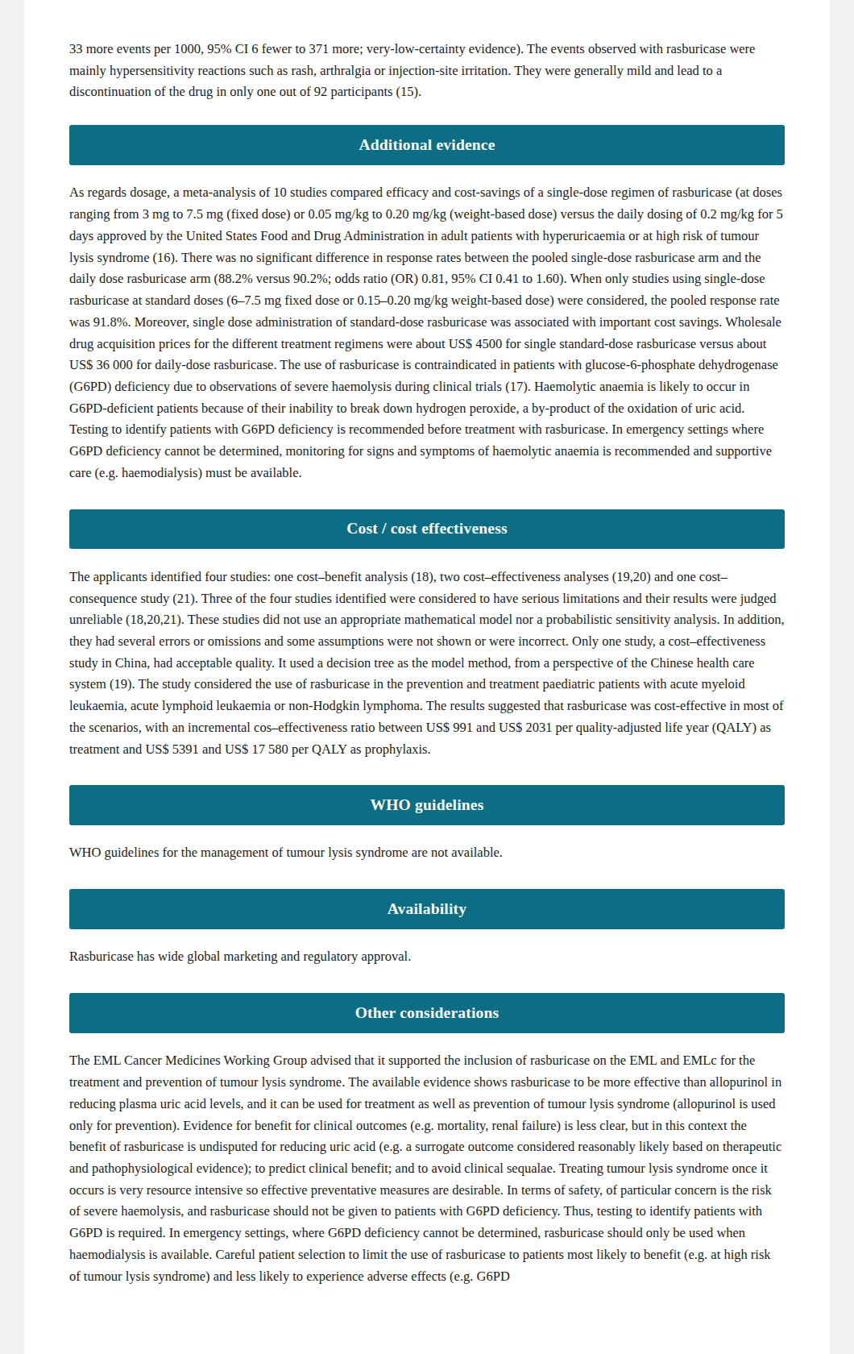33 more events per 1000, 95% CI 6 fewer to 371 more; very-low-certainty evidence). The events observed with rasburicase were mainly hypersensitivity reactions such as rash, arthralgia or injection-site irritation. They were generally mild and lead to a discontinuation of the drug in only one out of 92 participants (15).
Additional evidence
As regards dosage, a meta-analysis of 10 studies compared efficacy and cost-savings of a single-dose regimen of rasburicase (at doses ranging from 3 mg to 7.5 mg (fixed dose) or 0.05 mg/kg to 0.20 mg/kg (weight-based dose) versus the daily dosing of 0.2 mg/kg for 5 days approved by the United States Food and Drug Administration in adult patients with hyperuricaemia or at high risk of tumour lysis syndrome (16). There was no significant difference in response rates between the pooled single-dose rasburicase arm and the daily dose rasburicase arm (88.2% versus 90.2%; odds ratio (OR) 0.81, 95% CI 0.41 to 1.60). When only studies using single-dose rasburicase at standard doses (6–7.5 mg fixed dose or 0.15–0.20 mg/kg weight-based dose) were considered, the pooled response rate was 91.8%. Moreover, single dose administration of standard-dose rasburicase was associated with important cost savings. Wholesale drug acquisition prices for the different treatment regimens were about US$ 4500 for single standard-dose rasburicase versus about US$ 36 000 for daily-dose rasburicase. The use of rasburicase is contraindicated in patients with glucose-6-phosphate dehydrogenase (G6PD) deficiency due to observations of severe haemolysis during clinical trials (17). Haemolytic anaemia is likely to occur in G6PD-deficient patients because of their inability to break down hydrogen peroxide, a by-product of the oxidation of uric acid. Testing to identify patients with G6PD deficiency is recommended before treatment with rasburicase. In emergency settings where G6PD deficiency cannot be determined, monitoring for signs and symptoms of haemolytic anaemia is recommended and supportive care (e.g. haemodialysis) must be available.
Cost / cost effectiveness
The applicants identified four studies: one cost–benefit analysis (18), two cost–effectiveness analyses (19,20) and one cost–consequence study (21). Three of the four studies identified were considered to have serious limitations and their results were judged unreliable (18,20,21). These studies did not use an appropriate mathematical model nor a probabilistic sensitivity analysis. In addition, they had several errors or omissions and some assumptions were not shown or were incorrect. Only one study, a cost–effectiveness study in China, had acceptable quality. It used a decision tree as the model method, from a perspective of the Chinese health care system (19). The study considered the use of rasburicase in the prevention and treatment paediatric patients with acute myeloid leukaemia, acute lymphoid leukaemia or non-Hodgkin lymphoma. The results suggested that rasburicase was cost-effective in most of the scenarios, with an incremental cos–effectiveness ratio between US$ 991 and US$ 2031 per quality-adjusted life year (QALY) as treatment and US$ 5391 and US$ 17 580 per QALY as prophylaxis.
WHO guidelines
WHO guidelines for the management of tumour lysis syndrome are not available.
Availability
Rasburicase has wide global marketing and regulatory approval.
Other considerations
The EML Cancer Medicines Working Group advised that it supported the inclusion of rasburicase on the EML and EMLc for the treatment and prevention of tumour lysis syndrome. The available evidence shows rasburicase to be more effective than allopurinol in reducing plasma uric acid levels, and it can be used for treatment as well as prevention of tumour lysis syndrome (allopurinol is used only for prevention). Evidence for benefit for clinical outcomes (e.g. mortality, renal failure) is less clear, but in this context the benefit of rasburicase is undisputed for reducing uric acid (e.g. a surrogate outcome considered reasonably likely based on therapeutic and pathophysiological evidence); to predict clinical benefit; and to avoid clinical sequalae. Treating tumour lysis syndrome once it occurs is very resource intensive so effective preventative measures are desirable. In terms of safety, of particular concern is the risk of severe haemolysis, and rasburicase should not be given to patients with G6PD deficiency. Thus, testing to identify patients with G6PD is required. In emergency settings, where G6PD deficiency cannot be determined, rasburicase should only be used when haemodialysis is available. Careful patient selection to limit the use of rasburicase to patients most likely to benefit (e.g. at high risk of tumour lysis syndrome) and less likely to experience adverse effects (e.g. G6PD